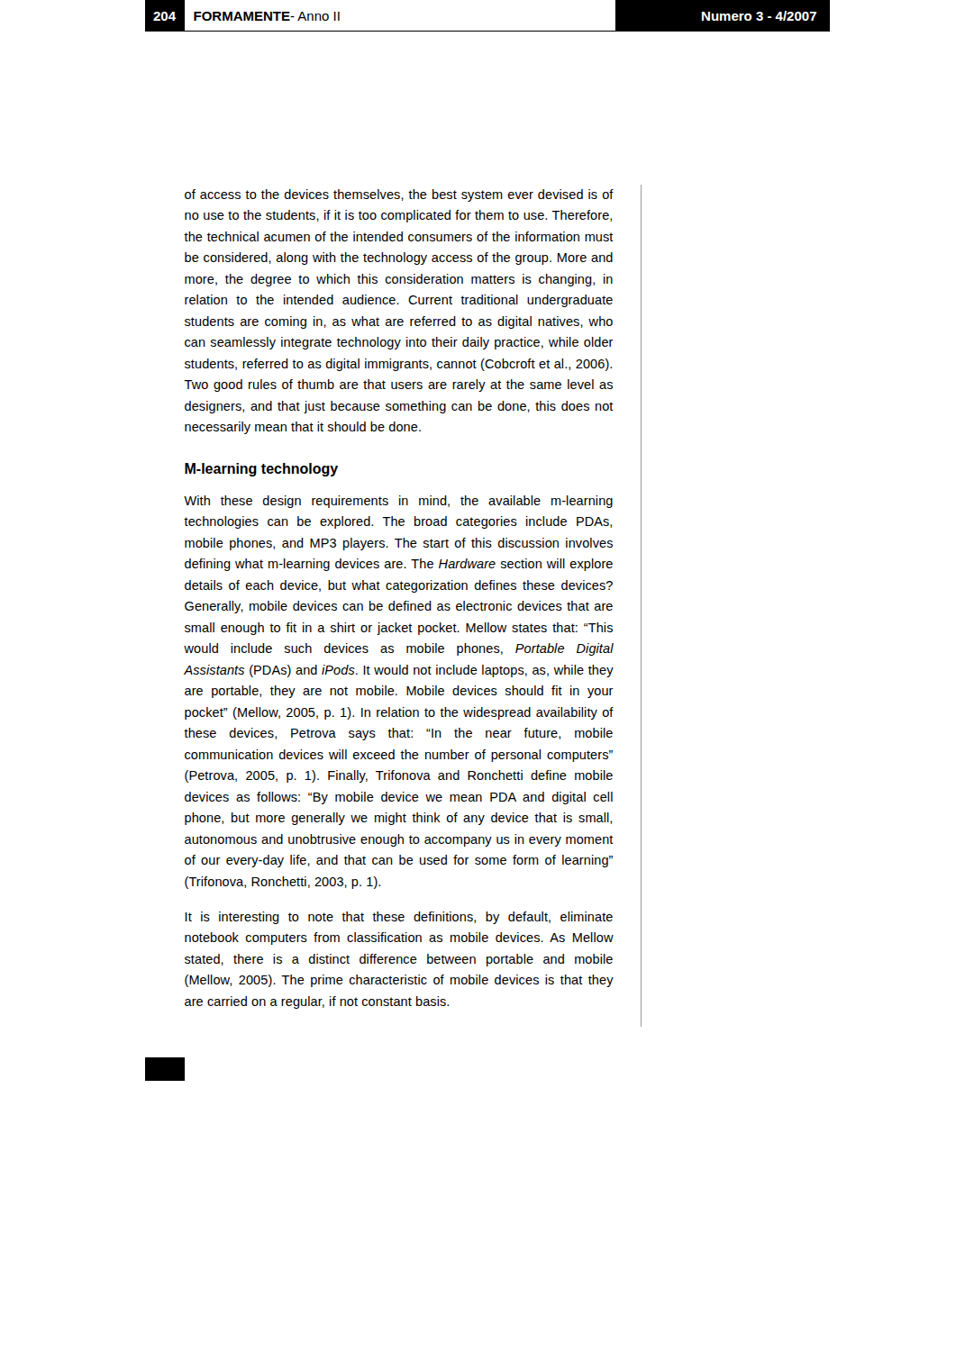204
FORMAMENTE - Anno II
Numero 3 - 4/2007
of access to the devices themselves, the best system ever devised is of no use to the students, if it is too complicated for them to use. Therefore, the technical acumen of the intended consumers of the information must be considered, along with the technology access of the group. More and more, the degree to which this consideration matters is changing, in relation to the intended audience. Current traditional undergraduate students are coming in, as what are referred to as digital natives, who can seamlessly integrate technology into their daily practice, while older students, referred to as digital immigrants, cannot (Cobcroft et al., 2006). Two good rules of thumb are that users are rarely at the same level as designers, and that just because something can be done, this does not necessarily mean that it should be done.
M-learning technology
With these design requirements in mind, the available m-learning technologies can be explored. The broad categories include PDAs, mobile phones, and MP3 players. The start of this discussion involves defining what m-learning devices are. The Hardware section will explore details of each device, but what categorization defines these devices? Generally, mobile devices can be defined as electronic devices that are small enough to fit in a shirt or jacket pocket. Mellow states that: “This would include such devices as mobile phones, Portable Digital Assistants (PDAs) and iPods. It would not include laptops, as, while they are portable, they are not mobile. Mobile devices should fit in your pocket” (Mellow, 2005, p. 1). In relation to the widespread availability of these devices, Petrova says that: “In the near future, mobile communication devices will exceed the number of personal computers” (Petrova, 2005, p. 1). Finally, Trifonova and Ronchetti define mobile devices as follows: “By mobile device we mean PDA and digital cell phone, but more generally we might think of any device that is small, autonomous and unobtrusive enough to accompany us in every moment of our every-day life, and that can be used for some form of learning” (Trifonova, Ronchetti, 2003, p. 1).
It is interesting to note that these definitions, by default, eliminate notebook computers from classification as mobile devices. As Mellow stated, there is a distinct difference between portable and mobile (Mellow, 2005). The prime characteristic of mobile devices is that they are carried on a regular, if not constant basis.